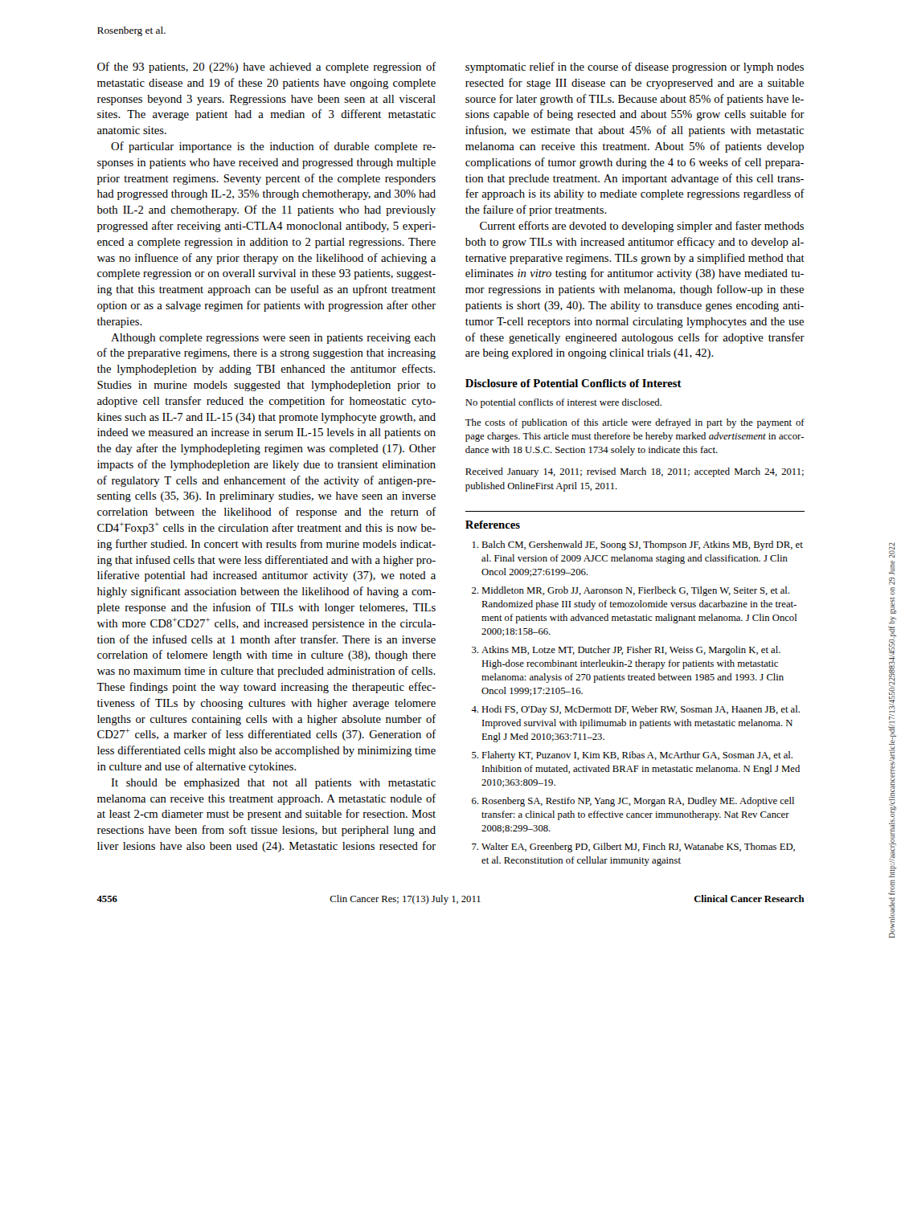Rosenberg et al.
Of the 93 patients, 20 (22%) have achieved a complete regression of metastatic disease and 19 of these 20 patients have ongoing complete responses beyond 3 years. Regressions have been seen at all visceral sites. The average patient had a median of 3 different metastatic anatomic sites.
Of particular importance is the induction of durable complete responses in patients who have received and progressed through multiple prior treatment regimens. Seventy percent of the complete responders had progressed through IL-2, 35% through chemotherapy, and 30% had both IL-2 and chemotherapy. Of the 11 patients who had previously progressed after receiving anti-CTLA4 monoclonal antibody, 5 experienced a complete regression in addition to 2 partial regressions. There was no influence of any prior therapy on the likelihood of achieving a complete regression or on overall survival in these 93 patients, suggesting that this treatment approach can be useful as an upfront treatment option or as a salvage regimen for patients with progression after other therapies.
Although complete regressions were seen in patients receiving each of the preparative regimens, there is a strong suggestion that increasing the lymphodepletion by adding TBI enhanced the antitumor effects. Studies in murine models suggested that lymphodepletion prior to adoptive cell transfer reduced the competition for homeostatic cytokines such as IL-7 and IL-15 (34) that promote lymphocyte growth, and indeed we measured an increase in serum IL-15 levels in all patients on the day after the lymphodepleting regimen was completed (17). Other impacts of the lymphodepletion are likely due to transient elimination of regulatory T cells and enhancement of the activity of antigen-presenting cells (35, 36). In preliminary studies, we have seen an inverse correlation between the likelihood of response and the return of CD4+Foxp3+ cells in the circulation after treatment and this is now being further studied. In concert with results from murine models indicating that infused cells that were less differentiated and with a higher proliferative potential had increased antitumor activity (37), we noted a highly significant association between the likelihood of having a complete response and the infusion of TILs with longer telomeres, TILs with more CD8+CD27+ cells, and increased persistence in the circulation of the infused cells at 1 month after transfer. There is an inverse correlation of telomere length with time in culture (38), though there was no maximum time in culture that precluded administration of cells. These findings point the way toward increasing the therapeutic effectiveness of TILs by choosing cultures with higher average telomere lengths or cultures containing cells with a higher absolute number of CD27+ cells, a marker of less differentiated cells (37). Generation of less differentiated cells might also be accomplished by minimizing time in culture and use of alternative cytokines.
It should be emphasized that not all patients with metastatic melanoma can receive this treatment approach. A metastatic nodule of at least 2-cm diameter must be present and suitable for resection. Most resections have been from soft tissue lesions, but peripheral lung and liver lesions have also been used (24). Metastatic lesions resected for symptomatic relief in the course of disease progression or lymph nodes resected for stage III disease can be cryopreserved and are a suitable source for later growth of TILs. Because about 85% of patients have lesions capable of being resected and about 55% grow cells suitable for infusion, we estimate that about 45% of all patients with metastatic melanoma can receive this treatment. About 5% of patients develop complications of tumor growth during the 4 to 6 weeks of cell preparation that preclude treatment. An important advantage of this cell transfer approach is its ability to mediate complete regressions regardless of the failure of prior treatments.
Current efforts are devoted to developing simpler and faster methods both to grow TILs with increased antitumor efficacy and to develop alternative preparative regimens. TILs grown by a simplified method that eliminates in vitro testing for antitumor activity (38) have mediated tumor regressions in patients with melanoma, though follow-up in these patients is short (39, 40). The ability to transduce genes encoding antitumor T-cell receptors into normal circulating lymphocytes and the use of these genetically engineered autologous cells for adoptive transfer are being explored in ongoing clinical trials (41, 42).
Disclosure of Potential Conflicts of Interest
No potential conflicts of interest were disclosed.
The costs of publication of this article were defrayed in part by the payment of page charges. This article must therefore be hereby marked advertisement in accordance with 18 U.S.C. Section 1734 solely to indicate this fact.
Received January 14, 2011; revised March 18, 2011; accepted March 24, 2011; published OnlineFirst April 15, 2011.
References
Balch CM, Gershenwald JE, Soong SJ, Thompson JF, Atkins MB, Byrd DR, et al. Final version of 2009 AJCC melanoma staging and classification. J Clin Oncol 2009;27:6199–206.
Middleton MR, Grob JJ, Aaronson N, Fierlbeck G, Tilgen W, Seiter S, et al. Randomized phase III study of temozolomide versus dacarbazine in the treatment of patients with advanced metastatic malignant melanoma. J Clin Oncol 2000;18:158–66.
Atkins MB, Lotze MT, Dutcher JP, Fisher RI, Weiss G, Margolin K, et al. High-dose recombinant interleukin-2 therapy for patients with metastatic melanoma: analysis of 270 patients treated between 1985 and 1993. J Clin Oncol 1999;17:2105–16.
Hodi FS, O'Day SJ, McDermott DF, Weber RW, Sosman JA, Haanen JB, et al. Improved survival with ipilimumab in patients with metastatic melanoma. N Engl J Med 2010;363:711–23.
Flaherty KT, Puzanov I, Kim KB, Ribas A, McArthur GA, Sosman JA, et al. Inhibition of mutated, activated BRAF in metastatic melanoma. N Engl J Med 2010;363:809–19.
Rosenberg SA, Restifo NP, Yang JC, Morgan RA, Dudley ME. Adoptive cell transfer: a clinical path to effective cancer immunotherapy. Nat Rev Cancer 2008;8:299–308.
Walter EA, Greenberg PD, Gilbert MJ, Finch RJ, Watanabe KS, Thomas ED, et al. Reconstitution of cellular immunity against
4556
Clin Cancer Res; 17(13) July 1, 2011
Clinical Cancer Research
Downloaded from http://aacrjournals.org/clincancerres/article-pdf/17/13/4550/2298834/4550.pdf by guest on 29 June 2022